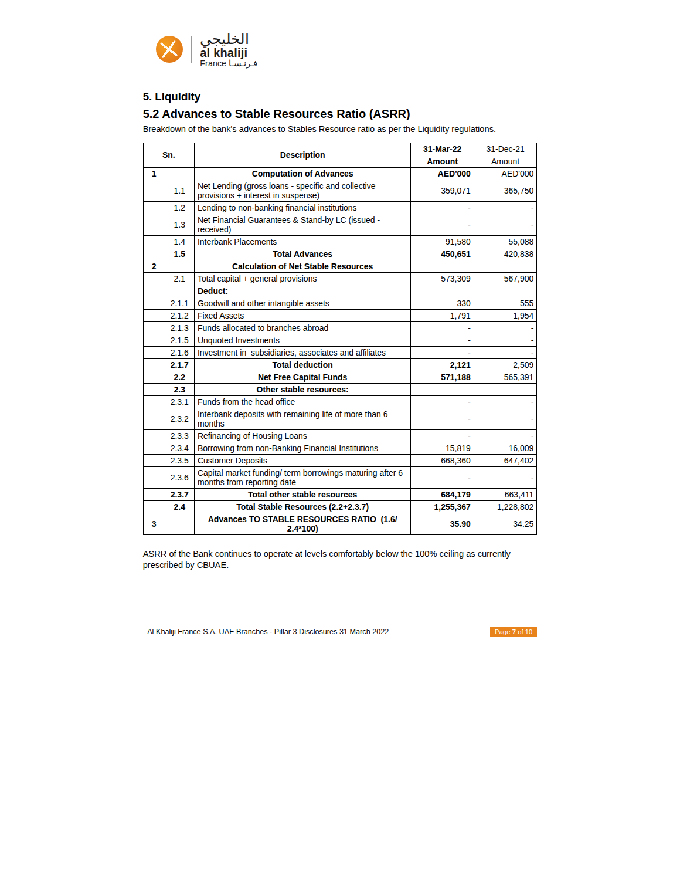الخليجي
al khaliji
France فـرنـسـا
5. Liquidity
5.2 Advances to Stable Resources Ratio (ASRR)
Breakdown of the bank's advances to Stables Resource ratio as per the Liquidity regulations.
| Sn. | Description | 31-Mar-22 | 31-Dec-21 |
| --- | --- | --- | --- |
| Amount | Amount |
| 1 | | Computation of Advances | AED'000 | AED'000 |
| | 1.1 | Net Lending (gross loans - specific and collective provisions + interest in suspense) | 359,071 | 365,750 |
| | 1.2 | Lending to non-banking financial institutions | - | - |
| | 1.3 | Net Financial Guarantees & Stand-by LC (issued - received) | - | - |
| | 1.4 | Interbank Placements | 91,580 | 55,088 |
| | 1.5 | Total Advances | 450,651 | 420,838 |
| 2 | | Calculation of Net Stable Resources | | |
| | 2.1 | Total capital + general provisions | 573,309 | 567,900 |
| | | Deduct: | | |
| | 2.1.1 | Goodwill and other intangible assets | 330 | 555 |
| | 2.1.2 | Fixed Assets | 1,791 | 1,954 |
| | 2.1.3 | Funds allocated to branches abroad | - | - |
| | 2.1.5 | Unquoted Investments | - | - |
| | 2.1.6 | Investment in subsidiaries, associates and affiliates | - | - |
| | 2.1.7 | Total deduction | 2,121 | 2,509 |
| | 2.2 | Net Free Capital Funds | 571,188 | 565,391 |
| | 2.3 | Other stable resources: | | |
| | 2.3.1 | Funds from the head office | - | - |
| | 2.3.2 | Interbank deposits with remaining life of more than 6 months | - | - |
| | 2.3.3 | Refinancing of Housing Loans | - | - |
| | 2.3.4 | Borrowing from non-Banking Financial Institutions | 15,819 | 16,009 |
| | 2.3.5 | Customer Deposits | 668,360 | 647,402 |
| | 2.3.6 | Capital market funding/ term borrowings maturing after 6 months from reporting date | - | - |
| | 2.3.7 | Total other stable resources | 684,179 | 663,411 |
| | 2.4 | Total Stable Resources (2.2+2.3.7) | 1,255,367 | 1,228,802 |
| 3 | | Advances TO STABLE RESOURCES RATIO (1.6/ 2.4*100) | 35.90 | 34.25 |
ASRR of the Bank continues to operate at levels comfortably below the 100% ceiling as currently prescribed by CBUAE.
Al Khaliji France S.A. UAE Branches - Pillar 3 Disclosures 31 March 2022
Page 7 of 10